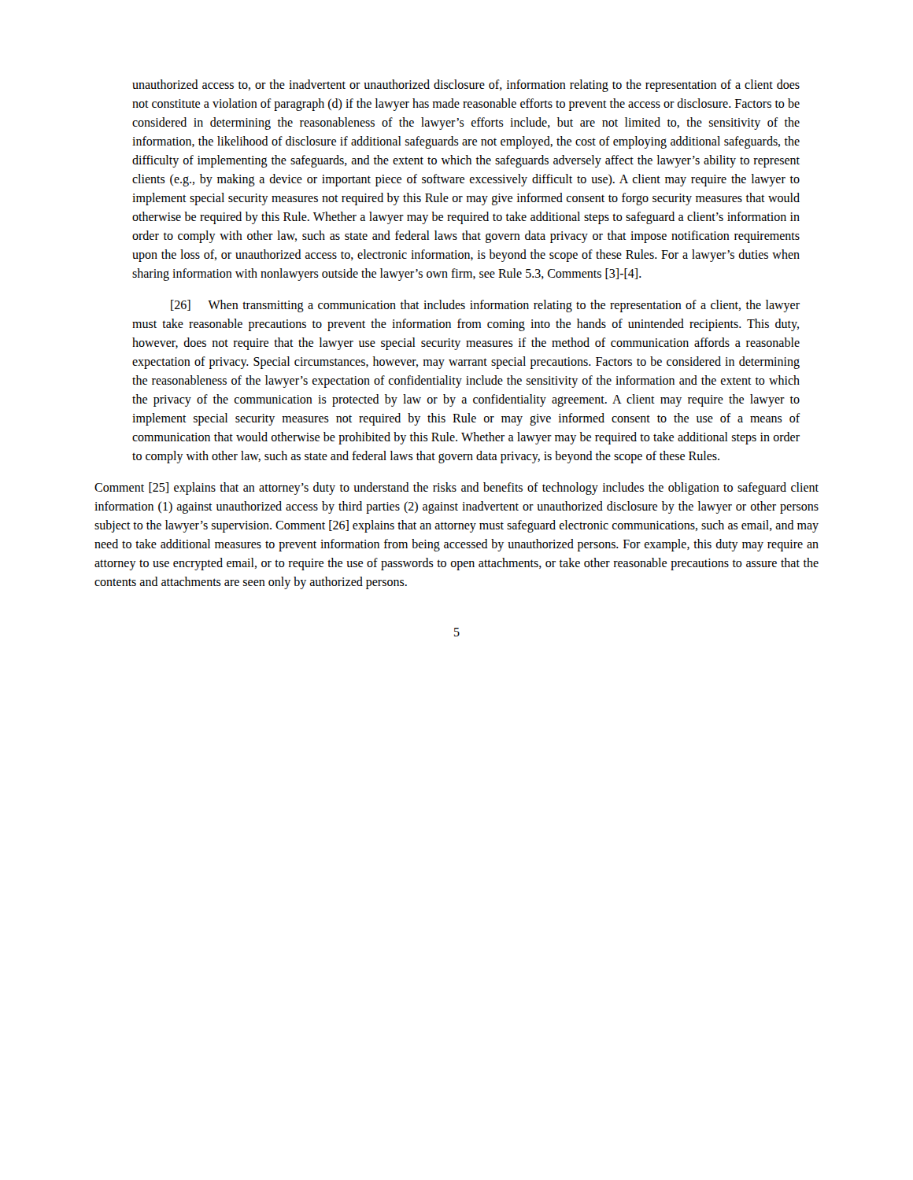unauthorized access to, or the inadvertent or unauthorized disclosure of, information relating to the representation of a client does not constitute a violation of paragraph (d) if the lawyer has made reasonable efforts to prevent the access or disclosure. Factors to be considered in determining the reasonableness of the lawyer’s efforts include, but are not limited to, the sensitivity of the information, the likelihood of disclosure if additional safeguards are not employed, the cost of employing additional safeguards, the difficulty of implementing the safeguards, and the extent to which the safeguards adversely affect the lawyer’s ability to represent clients (e.g., by making a device or important piece of software excessively difficult to use). A client may require the lawyer to implement special security measures not required by this Rule or may give informed consent to forgo security measures that would otherwise be required by this Rule. Whether a lawyer may be required to take additional steps to safeguard a client’s information in order to comply with other law, such as state and federal laws that govern data privacy or that impose notification requirements upon the loss of, or unauthorized access to, electronic information, is beyond the scope of these Rules. For a lawyer’s duties when sharing information with nonlawyers outside the lawyer’s own firm, see Rule 5.3, Comments [3]-[4].
[26] When transmitting a communication that includes information relating to the representation of a client, the lawyer must take reasonable precautions to prevent the information from coming into the hands of unintended recipients. This duty, however, does not require that the lawyer use special security measures if the method of communication affords a reasonable expectation of privacy. Special circumstances, however, may warrant special precautions. Factors to be considered in determining the reasonableness of the lawyer’s expectation of confidentiality include the sensitivity of the information and the extent to which the privacy of the communication is protected by law or by a confidentiality agreement. A client may require the lawyer to implement special security measures not required by this Rule or may give informed consent to the use of a means of communication that would otherwise be prohibited by this Rule. Whether a lawyer may be required to take additional steps in order to comply with other law, such as state and federal laws that govern data privacy, is beyond the scope of these Rules.
Comment [25] explains that an attorney’s duty to understand the risks and benefits of technology includes the obligation to safeguard client information (1) against unauthorized access by third parties (2) against inadvertent or unauthorized disclosure by the lawyer or other persons subject to the lawyer’s supervision. Comment [26] explains that an attorney must safeguard electronic communications, such as email, and may need to take additional measures to prevent information from being accessed by unauthorized persons. For example, this duty may require an attorney to use encrypted email, or to require the use of passwords to open attachments, or take other reasonable precautions to assure that the contents and attachments are seen only by authorized persons.
5